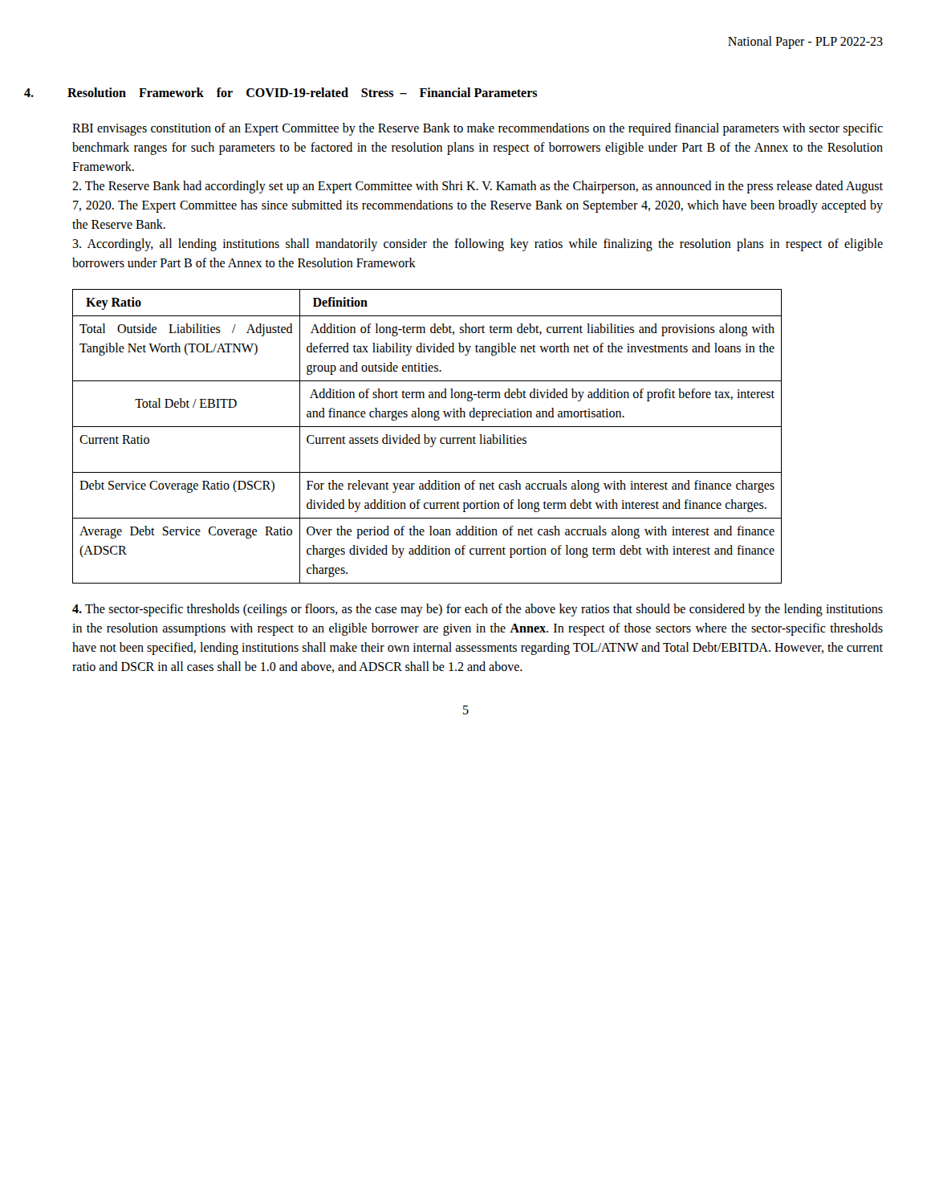National Paper - PLP 2022-23
4. Resolution Framework for COVID-19-related Stress – Financial Parameters
RBI envisages constitution of an Expert Committee by the Reserve Bank to make recommendations on the required financial parameters with sector specific benchmark ranges for such parameters to be factored in the resolution plans in respect of borrowers eligible under Part B of the Annex to the Resolution Framework.
2. The Reserve Bank had accordingly set up an Expert Committee with Shri K. V. Kamath as the Chairperson, as announced in the press release dated August 7, 2020. The Expert Committee has since submitted its recommendations to the Reserve Bank on September 4, 2020, which have been broadly accepted by the Reserve Bank.
3. Accordingly, all lending institutions shall mandatorily consider the following key ratios while finalizing the resolution plans in respect of eligible borrowers under Part B of the Annex to the Resolution Framework
| Key Ratio | Definition |
| --- | --- |
| Total Outside Liabilities / Adjusted Tangible Net Worth (TOL/ATNW) | Addition of long-term debt, short term debt, current liabilities and provisions along with deferred tax liability divided by tangible net worth net of the investments and loans in the group and outside entities. |
| Total Debt / EBITD | Addition of short term and long-term debt divided by addition of profit before tax, interest and finance charges along with depreciation and amortisation. |
| Current Ratio | Current assets divided by current liabilities |
| Debt Service Coverage Ratio (DSCR) | For the relevant year addition of net cash accruals along with interest and finance charges divided by addition of current portion of long term debt with interest and finance charges. |
| Average Debt Service Coverage Ratio (ADSCR | Over the period of the loan addition of net cash accruals along with interest and finance charges divided by addition of current portion of long term debt with interest and finance charges. |
4. The sector-specific thresholds (ceilings or floors, as the case may be) for each of the above key ratios that should be considered by the lending institutions in the resolution assumptions with respect to an eligible borrower are given in the Annex. In respect of those sectors where the sector-specific thresholds have not been specified, lending institutions shall make their own internal assessments regarding TOL/ATNW and Total Debt/EBITDA. However, the current ratio and DSCR in all cases shall be 1.0 and above, and ADSCR shall be 1.2 and above.
5